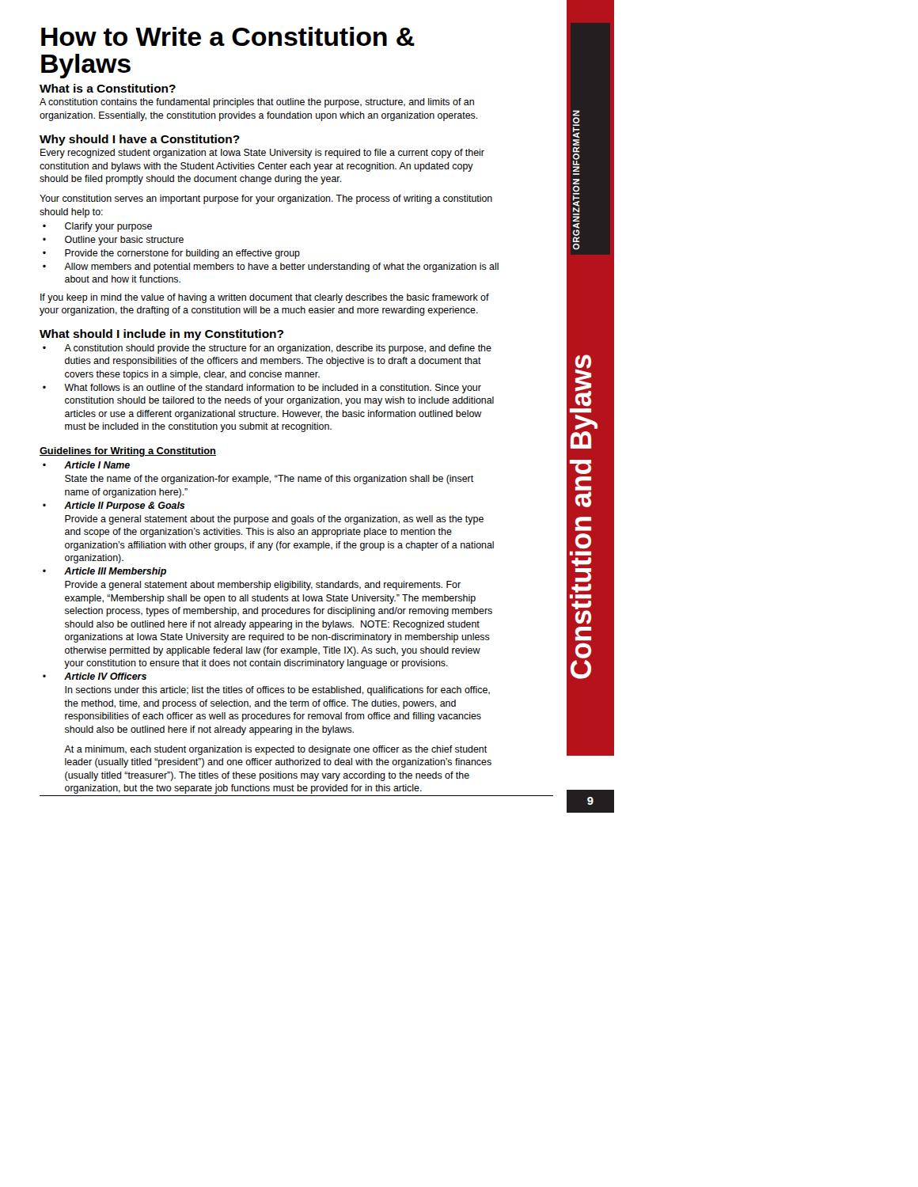ORGANIZATION INFORMATION
Constitution and Bylaws
How to Write a Constitution & Bylaws
What is a Constitution?
A constitution contains the fundamental principles that outline the purpose, structure, and limits of an organization. Essentially, the constitution provides a foundation upon which an organization operates.
Why should I have a Constitution?
Every recognized student organization at Iowa State University is required to file a current copy of their constitution and bylaws with the Student Activities Center each year at recognition. An updated copy should be filed promptly should the document change during the year.
Your constitution serves an important purpose for your organization. The process of writing a constitution should help to:
Clarify your purpose
Outline your basic structure
Provide the cornerstone for building an effective group
Allow members and potential members to have a better understanding of what the organization is all about and how it functions.
If you keep in mind the value of having a written document that clearly describes the basic framework of your organization, the drafting of a constitution will be a much easier and more rewarding experience.
What should I include in my Constitution?
A constitution should provide the structure for an organization, describe its purpose, and define the duties and responsibilities of the officers and members. The objective is to draft a document that covers these topics in a simple, clear, and concise manner.
What follows is an outline of the standard information to be included in a constitution. Since your constitution should be tailored to the needs of your organization, you may wish to include additional articles or use a different organizational structure. However, the basic information outlined below must be included in the constitution you submit at recognition.
Guidelines for Writing a Constitution
Article I Name
State the name of the organization-for example, “The name of this organization shall be (insert name of organization here).”
Article II Purpose & Goals
Provide a general statement about the purpose and goals of the organization, as well as the type and scope of the organization’s activities. This is also an appropriate place to mention the organization’s affiliation with other groups, if any (for example, if the group is a chapter of a national organization).
Article III Membership
Provide a general statement about membership eligibility, standards, and requirements. For example, “Membership shall be open to all students at Iowa State University.” The membership selection process, types of membership, and procedures for disciplining and/or removing members should also be outlined here if not already appearing in the bylaws. NOTE: Recognized student organizations at Iowa State University are required to be non-discriminatory in membership unless otherwise permitted by applicable federal law (for example, Title IX). As such, you should review your constitution to ensure that it does not contain discriminatory language or provisions.
Article IV Officers
In sections under this article; list the titles of offices to be established, qualifications for each office, the method, time, and process of selection, and the term of office. The duties, powers, and responsibilities of each officer as well as procedures for removal from office and filling vacancies should also be outlined here if not already appearing in the bylaws.
At a minimum, each student organization is expected to designate one officer as the chief student leader (usually titled “president”) and one officer authorized to deal with the organization’s finances (usually titled “treasurer”). The titles of these positions may vary according to the needs of the organization, but the two separate job functions must be provided for in this article.
9